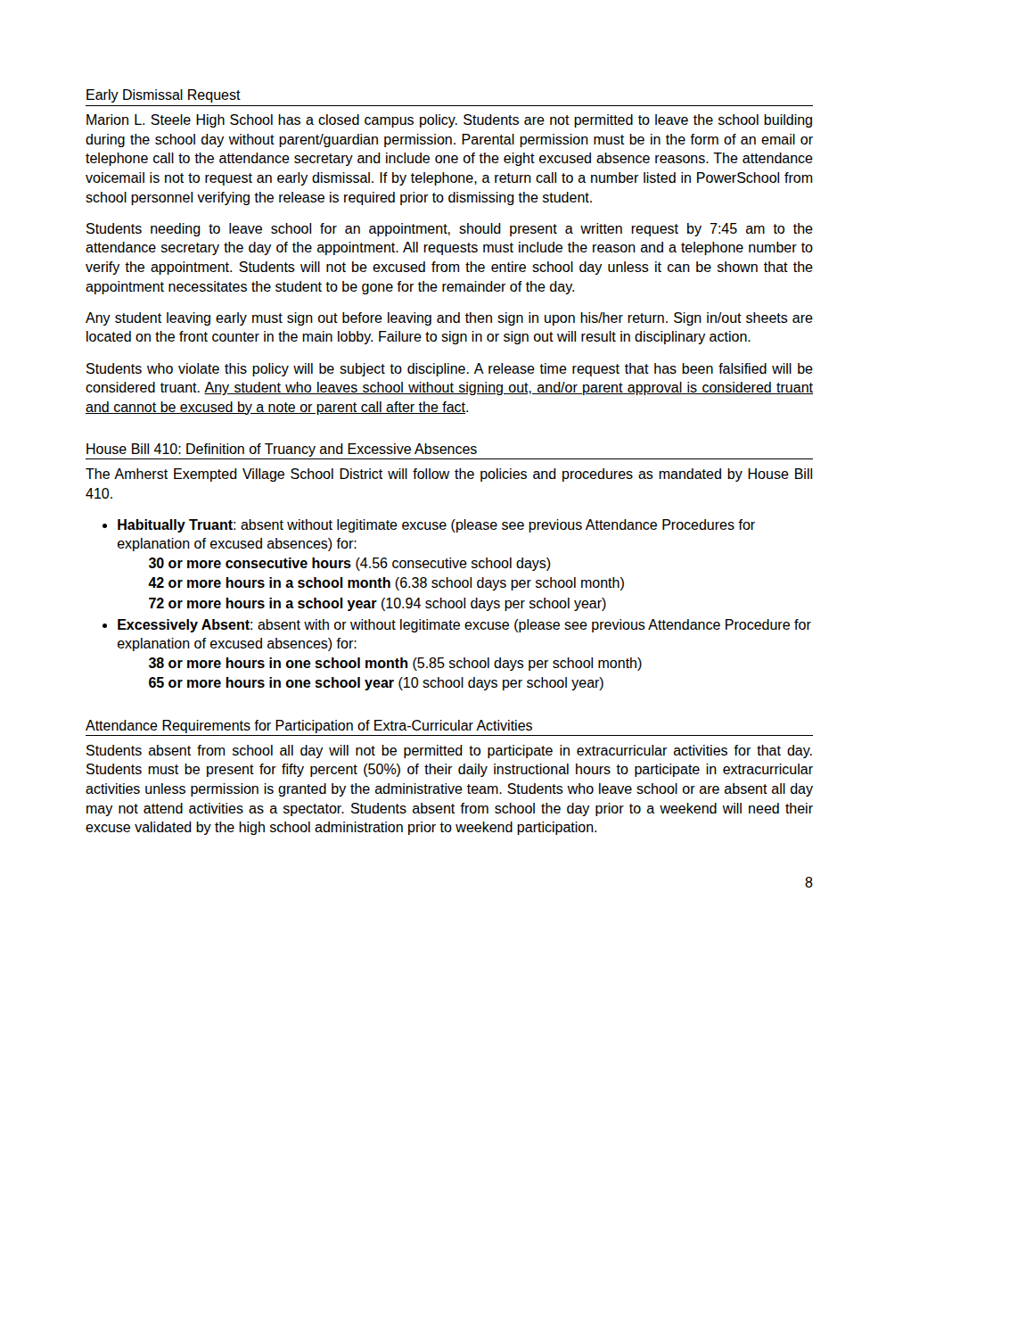Early Dismissal Request
Marion L. Steele High School has a closed campus policy. Students are not permitted to leave the school building during the school day without parent/guardian permission. Parental permission must be in the form of an email or telephone call to the attendance secretary and include one of the eight excused absence reasons. The attendance voicemail is not to request an early dismissal. If by telephone, a return call to a number listed in PowerSchool from school personnel verifying the release is required prior to dismissing the student.
Students needing to leave school for an appointment, should present a written request by 7:45 am to the attendance secretary the day of the appointment. All requests must include the reason and a telephone number to verify the appointment. Students will not be excused from the entire school day unless it can be shown that the appointment necessitates the student to be gone for the remainder of the day.
Any student leaving early must sign out before leaving and then sign in upon his/her return. Sign in/out sheets are located on the front counter in the main lobby. Failure to sign in or sign out will result in disciplinary action.
Students who violate this policy will be subject to discipline. A release time request that has been falsified will be considered truant. Any student who leaves school without signing out, and/or parent approval is considered truant and cannot be excused by a note or parent call after the fact.
House Bill 410: Definition of Truancy and Excessive Absences
The Amherst Exempted Village School District will follow the policies and procedures as mandated by House Bill 410.
Habitually Truant: absent without legitimate excuse (please see previous Attendance Procedures for explanation of excused absences) for:
30 or more consecutive hours (4.56 consecutive school days)
42 or more hours in a school month (6.38 school days per school month)
72 or more hours in a school year (10.94 school days per school year)
Excessively Absent: absent with or without legitimate excuse (please see previous Attendance Procedure for explanation of excused absences) for:
38 or more hours in one school month (5.85 school days per school month)
65 or more hours in one school year (10 school days per school year)
Attendance Requirements for Participation of Extra-Curricular Activities
Students absent from school all day will not be permitted to participate in extracurricular activities for that day. Students must be present for fifty percent (50%) of their daily instructional hours to participate in extracurricular activities unless permission is granted by the administrative team. Students who leave school or are absent all day may not attend activities as a spectator. Students absent from school the day prior to a weekend will need their excuse validated by the high school administration prior to weekend participation.
8